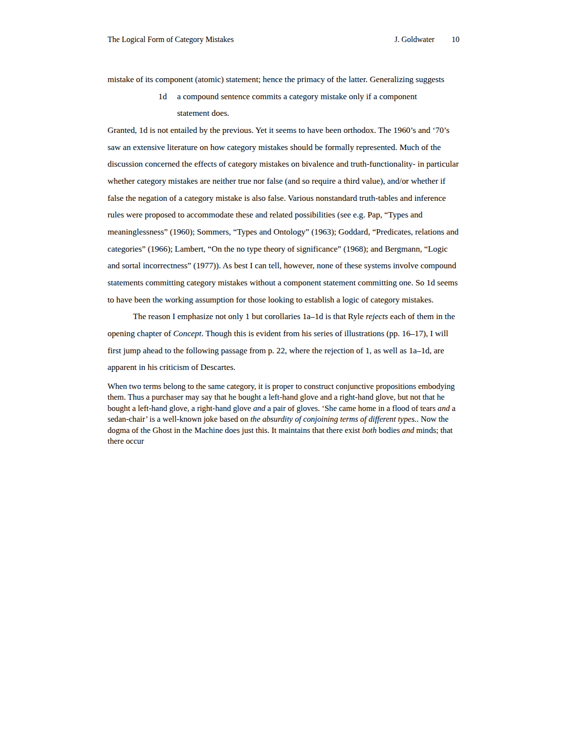The Logical Form of Category Mistakes J. Goldwater 10
mistake of its component (atomic) statement; hence the primacy of the latter. Generalizing suggests
1da compound sentence commits a category mistake only if a component statement does.
Granted, 1d is not entailed by the previous. Yet it seems to have been orthodox. The 1960’s and ‘70’s saw an extensive literature on how category mistakes should be formally represented. Much of the discussion concerned the effects of category mistakes on bivalence and truth-functionality- in particular whether category mistakes are neither true nor false (and so require a third value), and/or whether if false the negation of a category mistake is also false. Various nonstandard truth-tables and inference rules were proposed to accommodate these and related possibilities (see e.g. Pap, “Types and meaninglessness” (1960); Sommers, “Types and Ontology” (1963); Goddard, “Predicates, relations and categories” (1966); Lambert, “On the no type theory of significance” (1968); and Bergmann, “Logic and sortal incorrectness” (1977)). As best I can tell, however, none of these systems involve compound statements committing category mistakes without a component statement committing one. So 1d seems to have been the working assumption for those looking to establish a logic of category mistakes.
The reason I emphasize not only 1 but corollaries 1a–1d is that Ryle rejects each of them in the opening chapter of Concept. Though this is evident from his series of illustrations (pp. 16–17), I will first jump ahead to the following passage from p. 22, where the rejection of 1, as well as 1a–1d, are apparent in his criticism of Descartes.
When two terms belong to the same category, it is proper to construct conjunctive propositions embodying them. Thus a purchaser may say that he bought a left-hand glove and a right-hand glove, but not that he bought a left-hand glove, a right-hand glove and a pair of gloves. ‘She came home in a flood of tears and a sedan-chair’ is a well-known joke based on the absurdity of conjoining terms of different types.. Now the dogma of the Ghost in the Machine does just this. It maintains that there exist both bodies and minds; that there occur